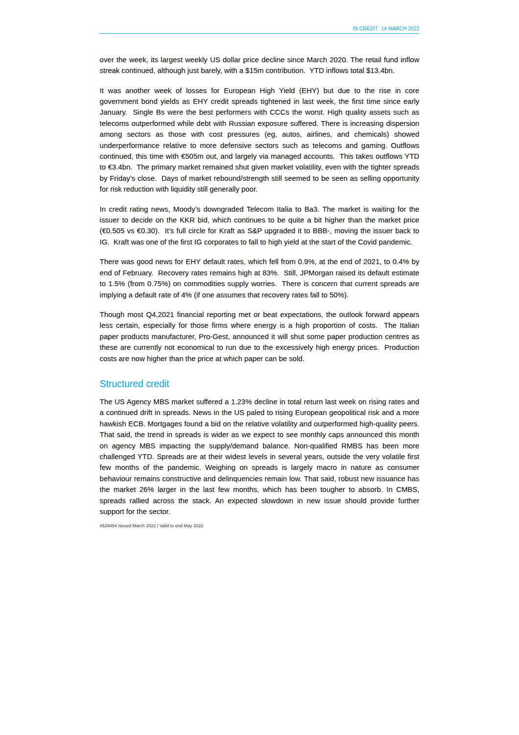IN CREDIT 14 MARCH 2022
over the week, its largest weekly US dollar price decline since March 2020. The retail fund inflow streak continued, although just barely, with a $15m contribution. YTD inflows total $13.4bn.
It was another week of losses for European High Yield (EHY) but due to the rise in core government bond yields as EHY credit spreads tightened in last week, the first time since early January. Single Bs were the best performers with CCCs the worst. High quality assets such as telecoms outperformed while debt with Russian exposure suffered. There is increasing dispersion among sectors as those with cost pressures (eg, autos, airlines, and chemicals) showed underperformance relative to more defensive sectors such as telecoms and gaming. Outflows continued, this time with €505m out, and largely via managed accounts. This takes outflows YTD to €3.4bn. The primary market remained shut given market volatility, even with the tighter spreads by Friday’s close. Days of market rebound/strength still seemed to be seen as selling opportunity for risk reduction with liquidity still generally poor.
In credit rating news, Moody’s downgraded Telecom Italia to Ba3. The market is waiting for the issuer to decide on the KKR bid, which continues to be quite a bit higher than the market price (€0.505 vs €0.30). It’s full circle for Kraft as S&P upgraded it to BBB-, moving the issuer back to IG. Kraft was one of the first IG corporates to fall to high yield at the start of the Covid pandemic.
There was good news for EHY default rates, which fell from 0.9%, at the end of 2021, to 0.4% by end of February. Recovery rates remains high at 83%. Still, JPMorgan raised its default estimate to 1.5% (from 0.75%) on commodities supply worries. There is concern that current spreads are implying a default rate of 4% (if one assumes that recovery rates fall to 50%).
Though most Q4,2021 financial reporting met or beat expectations, the outlook forward appears less certain, especially for those firms where energy is a high proportion of costs. The Italian paper products manufacturer, Pro-Gest, announced it will shut some paper production centres as these are currently not economical to run due to the excessively high energy prices. Production costs are now higher than the price at which paper can be sold.
Structured credit
The US Agency MBS market suffered a 1.23% decline in total return last week on rising rates and a continued drift in spreads. News in the US paled to rising European geopolitical risk and a more hawkish ECB. Mortgages found a bid on the relative volatility and outperformed high-quality peers. That said, the trend in spreads is wider as we expect to see monthly caps announced this month on agency MBS impacting the supply/demand balance. Non-qualified RMBS has been more challenged YTD. Spreads are at their widest levels in several years, outside the very volatile first few months of the pandemic. Weighing on spreads is largely macro in nature as consumer behaviour remains constructive and delinquencies remain low. That said, robust new issuance has the market 26% larger in the last few months, which has been tougher to absorb. In CMBS, spreads rallied across the stack. An expected slowdown in new issue should provide further support for the sector.
4529454 Issued March 2022 | Valid to end May 2022